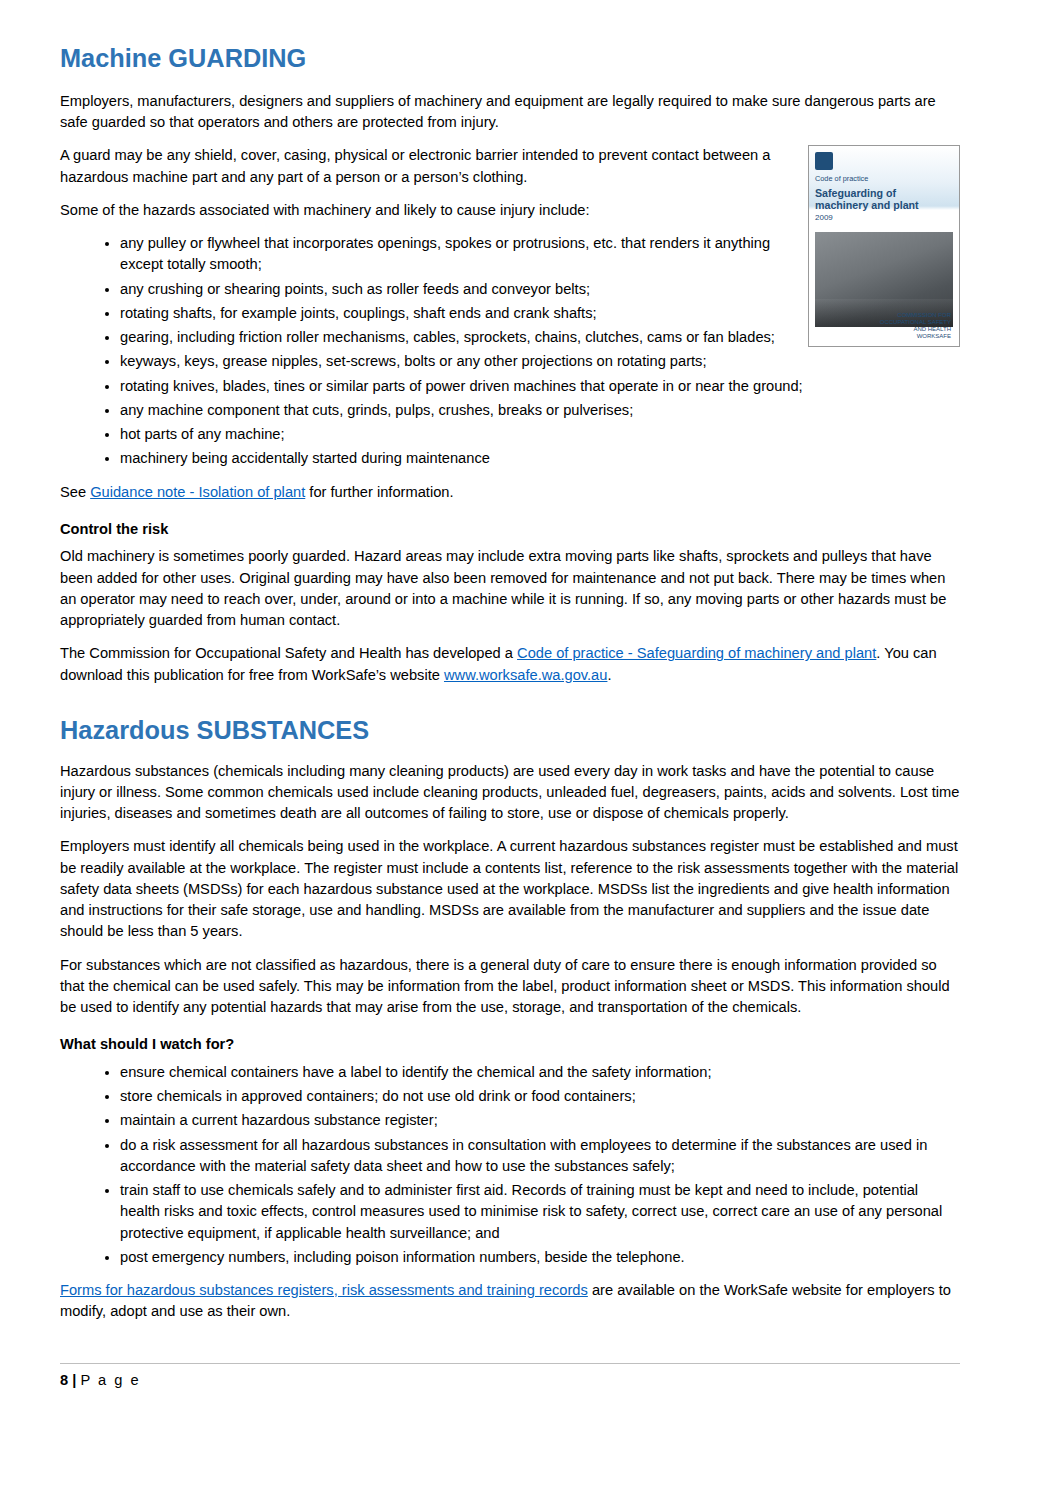Machine GUARDING
Employers, manufacturers, designers and suppliers of machinery and equipment are legally required to make sure dangerous parts are safe guarded so that operators and others are protected from injury.
Code of practice
Safeguarding of
machinery and plant
2009
COMMISSION FOR
OCCUPATIONAL SAFETY
AND HEALTH
WORKSAFE
A guard may be any shield, cover, casing, physical or electronic barrier intended to prevent contact between a hazardous machine part and any part of a person or a person’s clothing.
Some of the hazards associated with machinery and likely to cause injury include:
any pulley or flywheel that incorporates openings, spokes or protrusions, etc. that renders it anything except totally smooth;
any crushing or shearing points, such as roller feeds and conveyor belts;
rotating shafts, for example joints, couplings, shaft ends and crank shafts;
gearing, including friction roller mechanisms, cables, sprockets, chains, clutches, cams or fan blades;
keyways, keys, grease nipples, set-screws, bolts or any other projections on rotating parts;
rotating knives, blades, tines or similar parts of power driven machines that operate in or near the ground;
any machine component that cuts, grinds, pulps, crushes, breaks or pulverises;
hot parts of any machine;
machinery being accidentally started during maintenance
See Guidance note - Isolation of plant for further information.
Control the risk
Old machinery is sometimes poorly guarded. Hazard areas may include extra moving parts like shafts, sprockets and pulleys that have been added for other uses. Original guarding may have also been removed for maintenance and not put back. There may be times when an operator may need to reach over, under, around or into a machine while it is running. If so, any moving parts or other hazards must be appropriately guarded from human contact.
The Commission for Occupational Safety and Health has developed a Code of practice - Safeguarding of machinery and plant. You can download this publication for free from WorkSafe’s website www.worksafe.wa.gov.au.
Hazardous SUBSTANCES
Hazardous substances (chemicals including many cleaning products) are used every day in work tasks and have the potential to cause injury or illness. Some common chemicals used include cleaning products, unleaded fuel, degreasers, paints, acids and solvents. Lost time injuries, diseases and sometimes death are all outcomes of failing to store, use or dispose of chemicals properly.
Employers must identify all chemicals being used in the workplace. A current hazardous substances register must be established and must be readily available at the workplace. The register must include a contents list, reference to the risk assessments together with the material safety data sheets (MSDSs) for each hazardous substance used at the workplace. MSDSs list the ingredients and give health information and instructions for their safe storage, use and handling. MSDSs are available from the manufacturer and suppliers and the issue date should be less than 5 years.
For substances which are not classified as hazardous, there is a general duty of care to ensure there is enough information provided so that the chemical can be used safely. This may be information from the label, product information sheet or MSDS. This information should be used to identify any potential hazards that may arise from the use, storage, and transportation of the chemicals.
What should I watch for?
ensure chemical containers have a label to identify the chemical and the safety information;
store chemicals in approved containers; do not use old drink or food containers;
maintain a current hazardous substance register;
do a risk assessment for all hazardous substances in consultation with employees to determine if the substances are used in accordance with the material safety data sheet and how to use the substances safely;
train staff to use chemicals safely and to administer first aid. Records of training must be kept and need to include, potential health risks and toxic effects, control measures used to minimise risk to safety, correct use, correct care an use of any personal protective equipment, if applicable health surveillance; and
post emergency numbers, including poison information numbers, beside the telephone.
Forms for hazardous substances registers, risk assessments and training records are available on the WorkSafe website for employers to modify, adopt and use as their own.
8 | P a g e